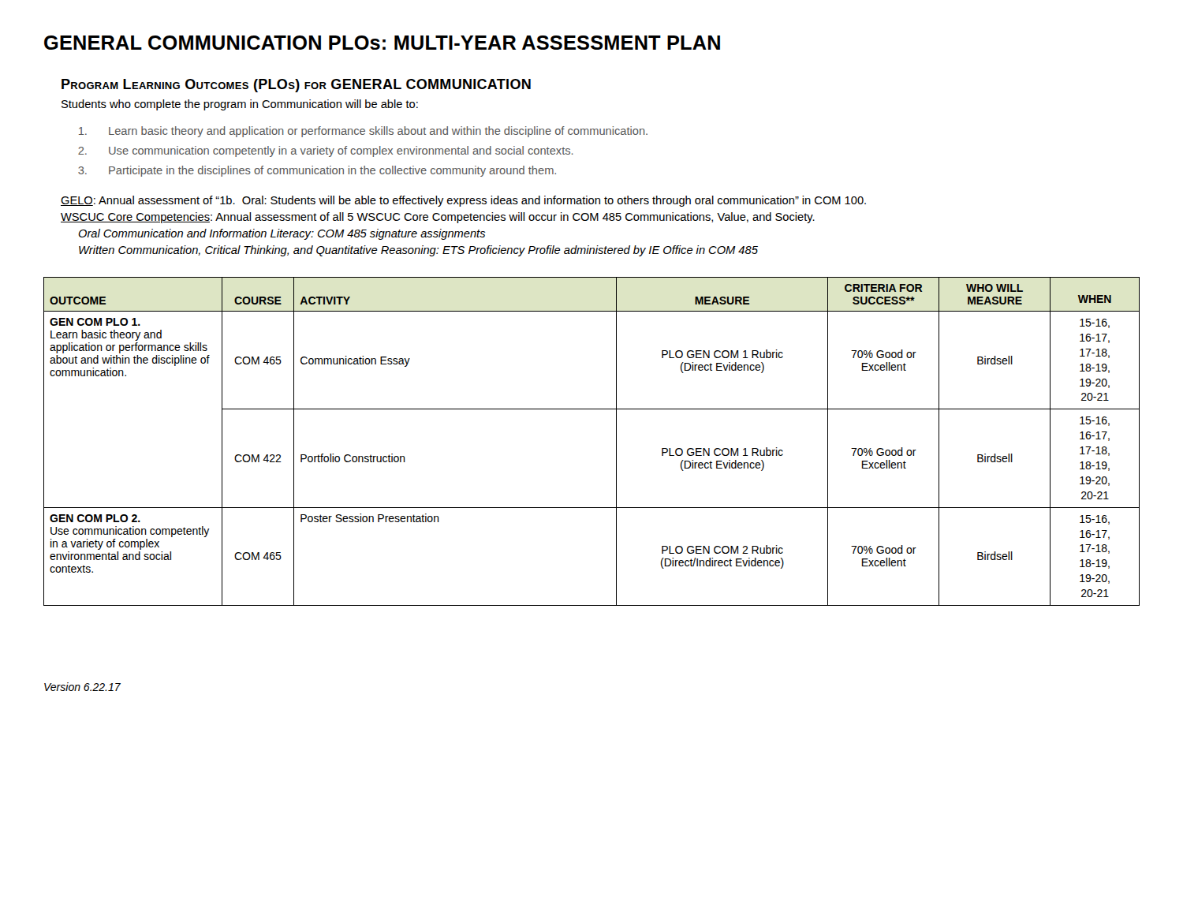GENERAL COMMUNICATION PLOs: MULTI-YEAR ASSESSMENT PLAN
Program Learning Outcomes (PLOs) for GENERAL COMMUNICATION
Students who complete the program in Communication will be able to:
Learn basic theory and application or performance skills about and within the discipline of communication.
Use communication competently in a variety of complex environmental and social contexts.
Participate in the disciplines of communication in the collective community around them.
GELO: Annual assessment of “1b. Oral: Students will be able to effectively express ideas and information to others through oral communication” in COM 100.
WSCUC Core Competencies: Annual assessment of all 5 WSCUC Core Competencies will occur in COM 485 Communications, Value, and Society.
Oral Communication and Information Literacy: COM 485 signature assignments
Written Communication, Critical Thinking, and Quantitative Reasoning: ETS Proficiency Profile administered by IE Office in COM 485
| OUTCOME | COURSE | ACTIVITY | MEASURE | CRITERIA FOR SUCCESS** | WHO WILL MEASURE | WHEN |
| --- | --- | --- | --- | --- | --- | --- |
| GEN COM PLO 1. Learn basic theory and application or performance skills about and within the discipline of communication. | COM 465 | Communication Essay | PLO GEN COM 1 Rubric (Direct Evidence) | 70% Good or Excellent | Birdsell | 15-16, 16-17, 17-18, 18-19, 19-20, 20-21 |
| COM 422 | Portfolio Construction | PLO GEN COM 1 Rubric (Direct Evidence) | 70% Good or Excellent | Birdsell | 15-16, 16-17, 17-18, 18-19, 19-20, 20-21 |
| GEN COM PLO 2. Use communication competently in a variety of complex environmental and social contexts. | COM 465 | Poster Session Presentation | PLO GEN COM 2 Rubric (Direct/Indirect Evidence) | 70% Good or Excellent | Birdsell | 15-16, 16-17, 17-18, 18-19, 19-20, 20-21 |
Version 6.22.17